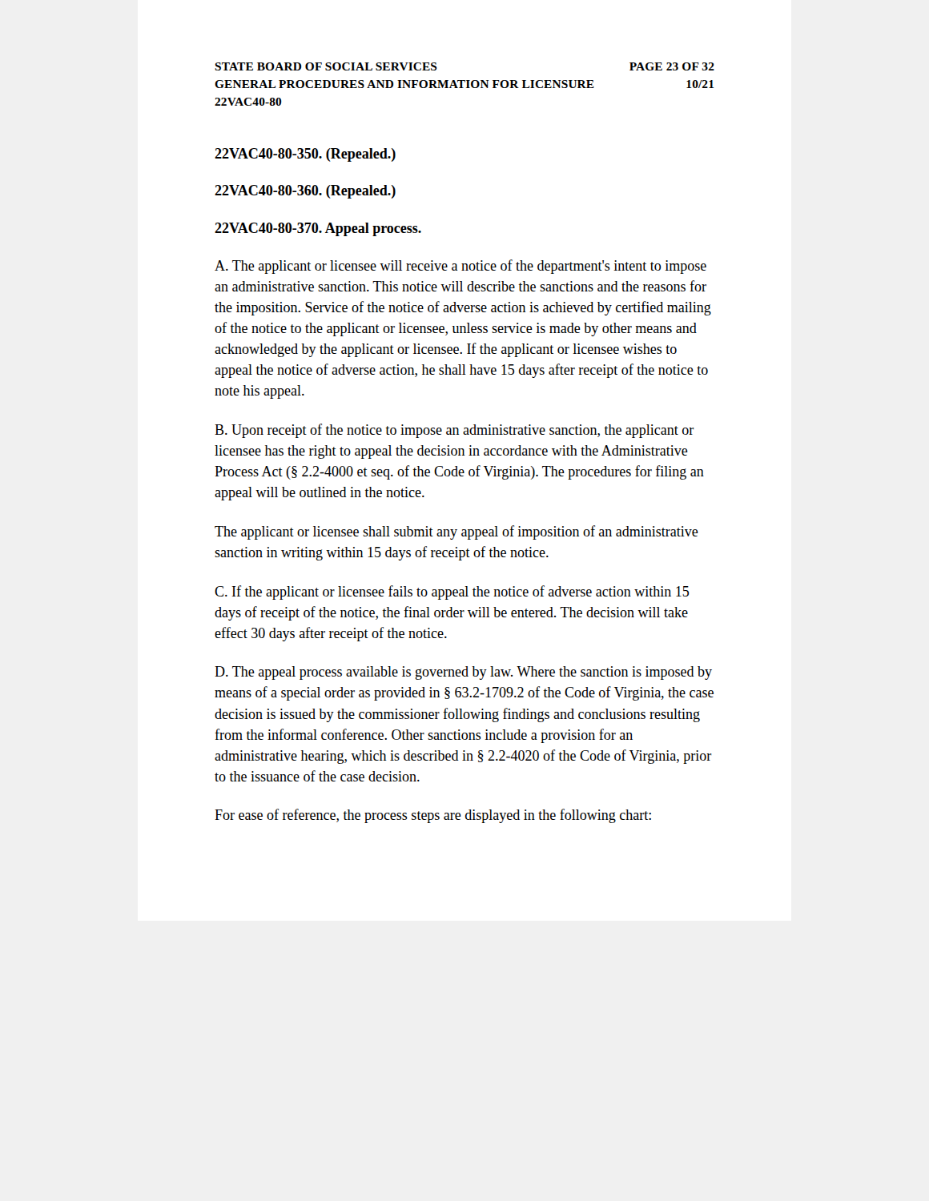State Board of Social Services
General Procedures and Information for Licensure
22VAC40-80
Page 23 of 32
10/21
22VAC40-80-350. (Repealed.)
22VAC40-80-360. (Repealed.)
22VAC40-80-370. Appeal process.
A. The applicant or licensee will receive a notice of the department's intent to impose an administrative sanction. This notice will describe the sanctions and the reasons for the imposition. Service of the notice of adverse action is achieved by certified mailing of the notice to the applicant or licensee, unless service is made by other means and acknowledged by the applicant or licensee. If the applicant or licensee wishes to appeal the notice of adverse action, he shall have 15 days after receipt of the notice to note his appeal.
B. Upon receipt of the notice to impose an administrative sanction, the applicant or licensee has the right to appeal the decision in accordance with the Administrative Process Act (§ 2.2-4000 et seq. of the Code of Virginia). The procedures for filing an appeal will be outlined in the notice.
The applicant or licensee shall submit any appeal of imposition of an administrative sanction in writing within 15 days of receipt of the notice.
C. If the applicant or licensee fails to appeal the notice of adverse action within 15 days of receipt of the notice, the final order will be entered. The decision will take effect 30 days after receipt of the notice.
D. The appeal process available is governed by law. Where the sanction is imposed by means of a special order as provided in § 63.2-1709.2 of the Code of Virginia, the case decision is issued by the commissioner following findings and conclusions resulting from the informal conference. Other sanctions include a provision for an administrative hearing, which is described in § 2.2-4020 of the Code of Virginia, prior to the issuance of the case decision.
For ease of reference, the process steps are displayed in the following chart: